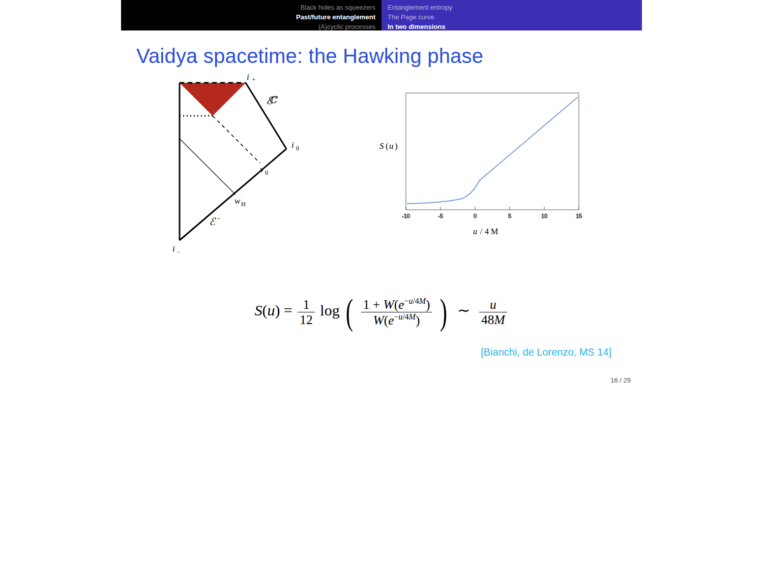Black holes as squeezers
Past/future entanglement
(A)cyclic processes
Entanglement entropy
The Page curve
In two dimensions
Vaidya spacetime: the Hawking phase
i + ℂ ℰ + i 0 v 0 w H ℰ − i −
-10 -5 0 5 10 15 S ( u ) u / 4 M
S(u) = 112 log ( 1 + W(e−u/4M) W(e−u/4M) ) ∼ u 48M
[Bianchi, de Lorenzo, MS 14]
16 / 29